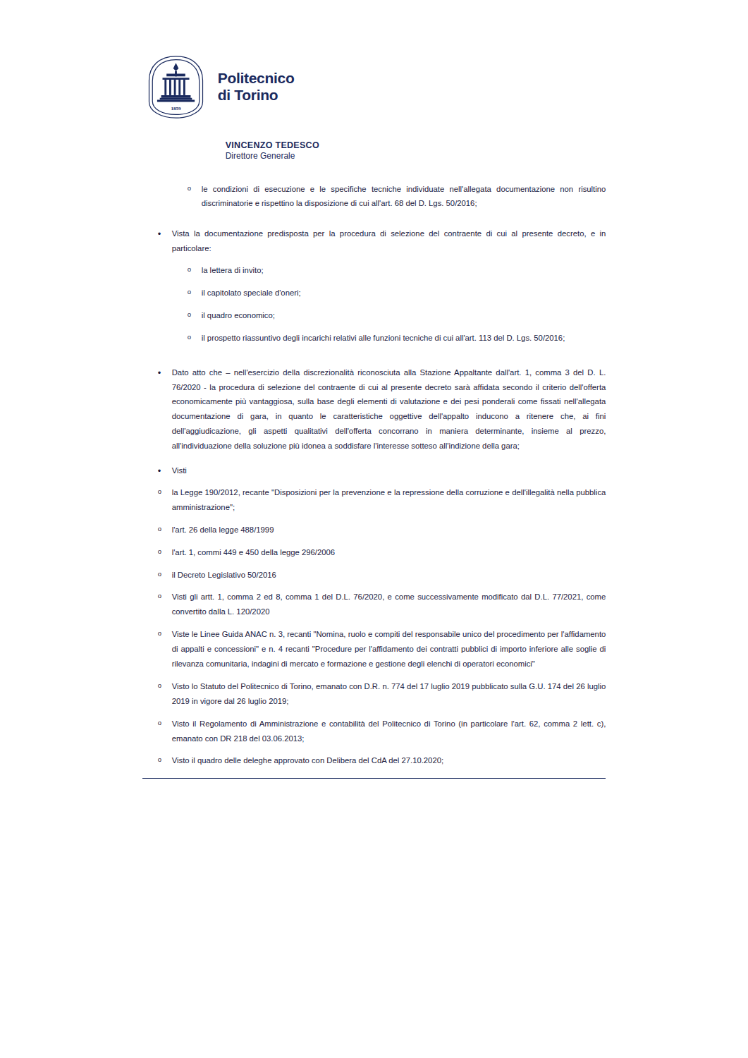1859
Politecnico
di Torino
VINCENZO TEDESCO
Direttore Generale
le condizioni di esecuzione e le specifiche tecniche individuate nell'allegata documentazione non risultino discriminatorie e rispettino la disposizione di cui all'art. 68 del D. Lgs. 50/2016;
Vista la documentazione predisposta per la procedura di selezione del contraente di cui al presente decreto, e in particolare:
la lettera di invito;
il capitolato speciale d'oneri;
il quadro economico;
il prospetto riassuntivo degli incarichi relativi alle funzioni tecniche di cui all'art. 113 del D. Lgs. 50/2016;
Dato atto che – nell'esercizio della discrezionalità riconosciuta alla Stazione Appaltante dall'art. 1, comma 3 del D. L. 76/2020 - la procedura di selezione del contraente di cui al presente decreto sarà affidata secondo il criterio dell'offerta economicamente più vantaggiosa, sulla base degli elementi di valutazione e dei pesi ponderali come fissati nell'allegata documentazione di gara, in quanto le caratteristiche oggettive dell'appalto inducono a ritenere che, ai fini dell'aggiudicazione, gli aspetti qualitativi dell'offerta concorrano in maniera determinante, insieme al prezzo, all'individuazione della soluzione più idonea a soddisfare l'interesse sotteso all'indizione della gara;
Visti
la Legge 190/2012, recante "Disposizioni per la prevenzione e la repressione della corruzione e dell'illegalità nella pubblica amministrazione";
l'art. 26 della legge 488/1999
l'art. 1, commi 449 e 450 della legge 296/2006
il Decreto Legislativo 50/2016
Visti gli artt. 1, comma 2 ed 8, comma 1 del D.L. 76/2020, e come successivamente modificato dal D.L. 77/2021, come convertito dalla L. 120/2020
Viste le Linee Guida ANAC n. 3, recanti "Nomina, ruolo e compiti del responsabile unico del procedimento per l'affidamento di appalti e concessioni" e n. 4 recanti "Procedure per l'affidamento dei contratti pubblici di importo inferiore alle soglie di rilevanza comunitaria, indagini di mercato e formazione e gestione degli elenchi di operatori economici"
Visto lo Statuto del Politecnico di Torino, emanato con D.R. n. 774 del 17 luglio 2019 pubblicato sulla G.U. 174 del 26 luglio 2019 in vigore dal 26 luglio 2019;
Visto il Regolamento di Amministrazione e contabilità del Politecnico di Torino (in particolare l'art. 62, comma 2 lett. c), emanato con DR 218 del 03.06.2013;
Visto il quadro delle deleghe approvato con Delibera del CdA del 27.10.2020;